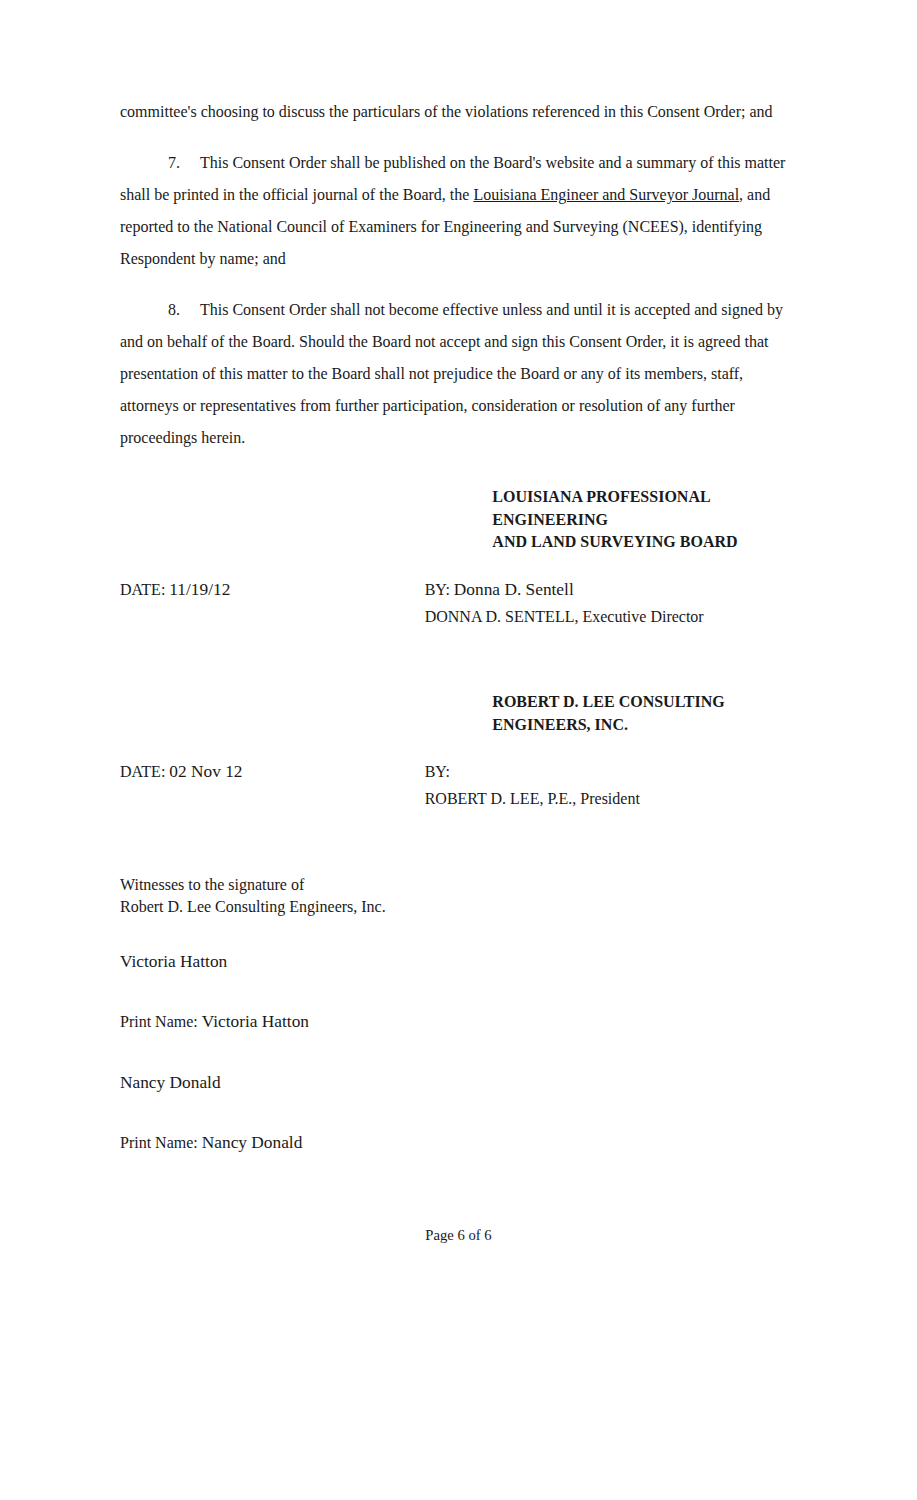committee's choosing to discuss the particulars of the violations referenced in this Consent Order; and
7. This Consent Order shall be published on the Board's website and a summary of this matter shall be printed in the official journal of the Board, the Louisiana Engineer and Surveyor Journal, and reported to the National Council of Examiners for Engineering and Surveying (NCEES), identifying Respondent by name; and
8. This Consent Order shall not become effective unless and until it is accepted and signed by and on behalf of the Board. Should the Board not accept and sign this Consent Order, it is agreed that presentation of this matter to the Board shall not prejudice the Board or any of its members, staff, attorneys or representatives from further participation, consideration or resolution of any further proceedings herein.
LOUISIANA PROFESSIONAL ENGINEERING
AND LAND SURVEYING BOARD
DATE: 11/19/12
BY: Donna D. Sentell
DONNA D. SENTELL, Executive Director
ROBERT D. LEE CONSULTING
ENGINEERS, INC.
DATE: 02 Nov 12
BY:
ROBERT D. LEE, P.E., President
Witnesses to the signature of
Robert D. Lee Consulting Engineers, Inc.
Victoria Hatton Print Name: Victoria Hatton Nancy Donald Print Name: Nancy Donald
Page 6 of 6